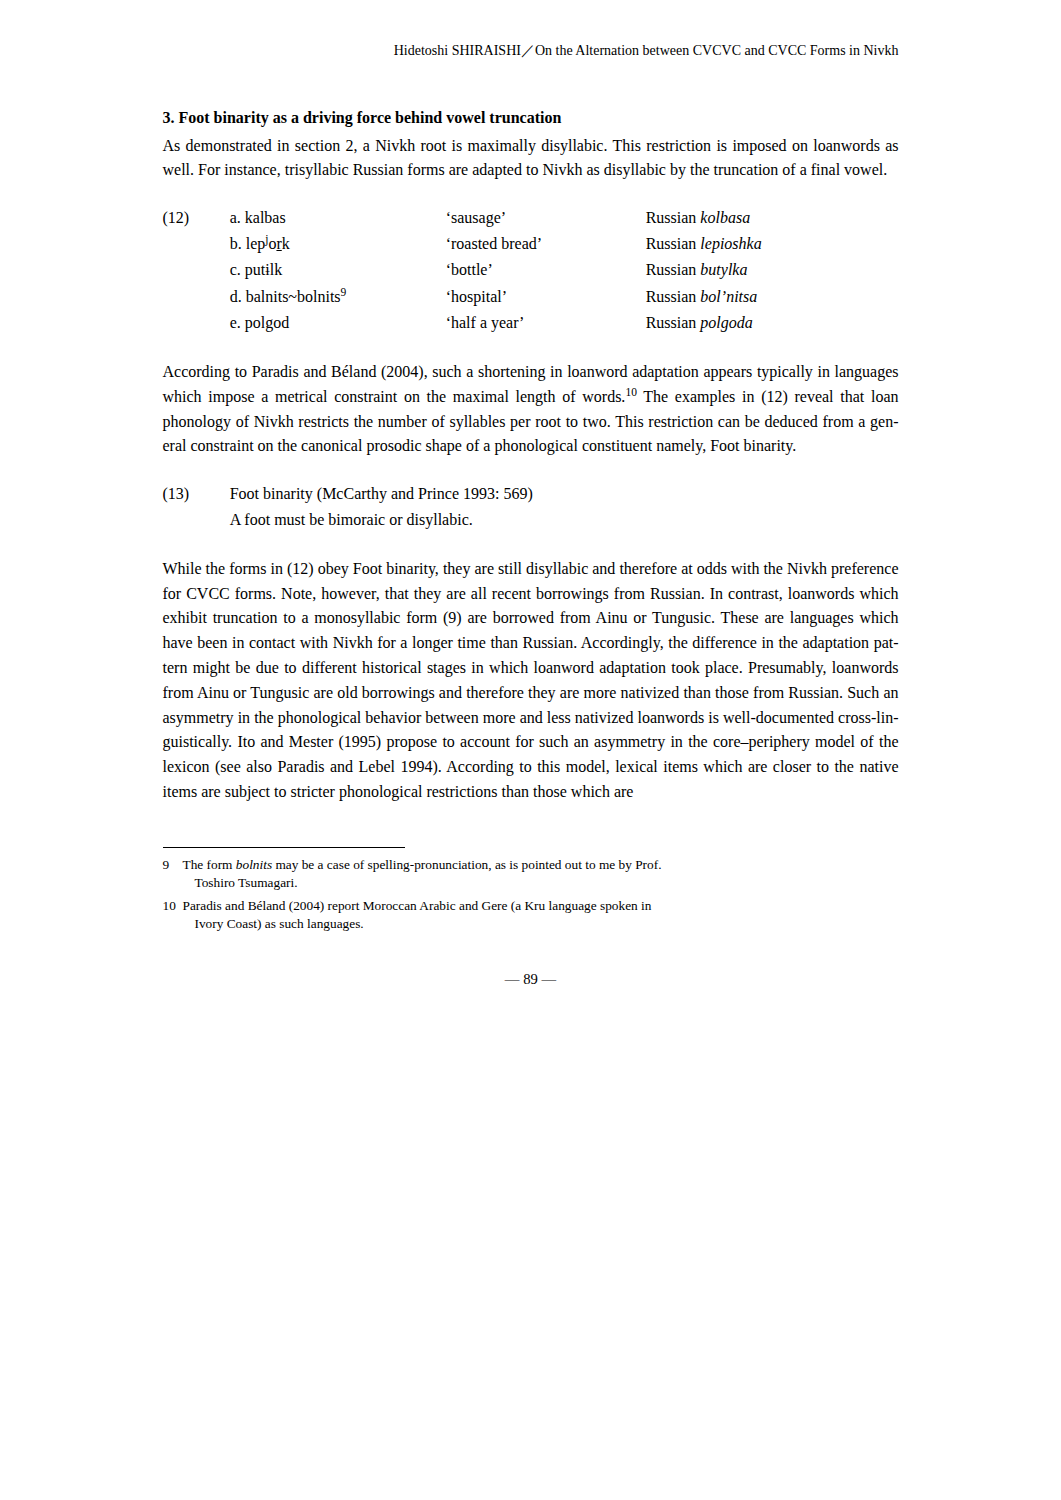Hidetoshi SHIRAISHI／On the Alternation between CVCVC and CVCC Forms in Nivkh
3. Foot binarity as a driving force behind vowel truncation
As demonstrated in section 2, a Nivkh root is maximally disyllabic. This restriction is imposed on loanwords as well. For instance, trisyllabic Russian forms are adapted to Nivkh as disyllabic by the truncation of a final vowel.
| (12) | a. kalbas | ‘sausage’ | Russian kolbasa |
| | b. lep j o r k | ‘roasted bread’ | Russian lepioshka |
| | c. put ɨ lk | ‘bottle’ | Russian butylka |
| | d. balnits~bolnits 9 | ‘hospital’ | Russian bol’nitsa |
| | e. polgod | ‘half a year’ | Russian polgoda |
According to Paradis and Béland (2004), such a shortening in loanword adaptation appears typically in languages which impose a metrical constraint on the maximal length of words.10 The examples in (12) reveal that loan phonology of Nivkh restricts the number of syllables per root to two. This restriction can be deduced from a general constraint on the canonical prosodic shape of a phonological constituent namely, Foot binarity.
| (13) | Foot binarity (McCarthy and Prince 1993: 569) |
| | A foot must be bimoraic or disyllabic. |
While the forms in (12) obey Foot binarity, they are still disyllabic and therefore at odds with the Nivkh preference for CVCC forms. Note, however, that they are all recent borrowings from Russian. In contrast, loanwords which exhibit truncation to a monosyllabic form (9) are borrowed from Ainu or Tungusic. These are languages which have been in contact with Nivkh for a longer time than Russian. Accordingly, the difference in the adaptation pattern might be due to different historical stages in which loanword adaptation took place. Presumably, loanwords from Ainu or Tungusic are old borrowings and therefore they are more nativized than those from Russian. Such an asymmetry in the phonological behavior between more and less nativized loanwords is well-documented cross-linguistically. Ito and Mester (1995) propose to account for such an asymmetry in the core–periphery model of the lexicon (see also Paradis and Lebel 1994). According to this model, lexical items which are closer to the native items are subject to stricter phonological restrictions than those which are
9 The form bolnits may be a case of spelling-pronunciation, as is pointed out to me by Prof.Toshiro Tsumagari.
10 Paradis and Béland (2004) report Moroccan Arabic and Gere (a Kru language spoken inIvory Coast) as such languages.
— 89 —